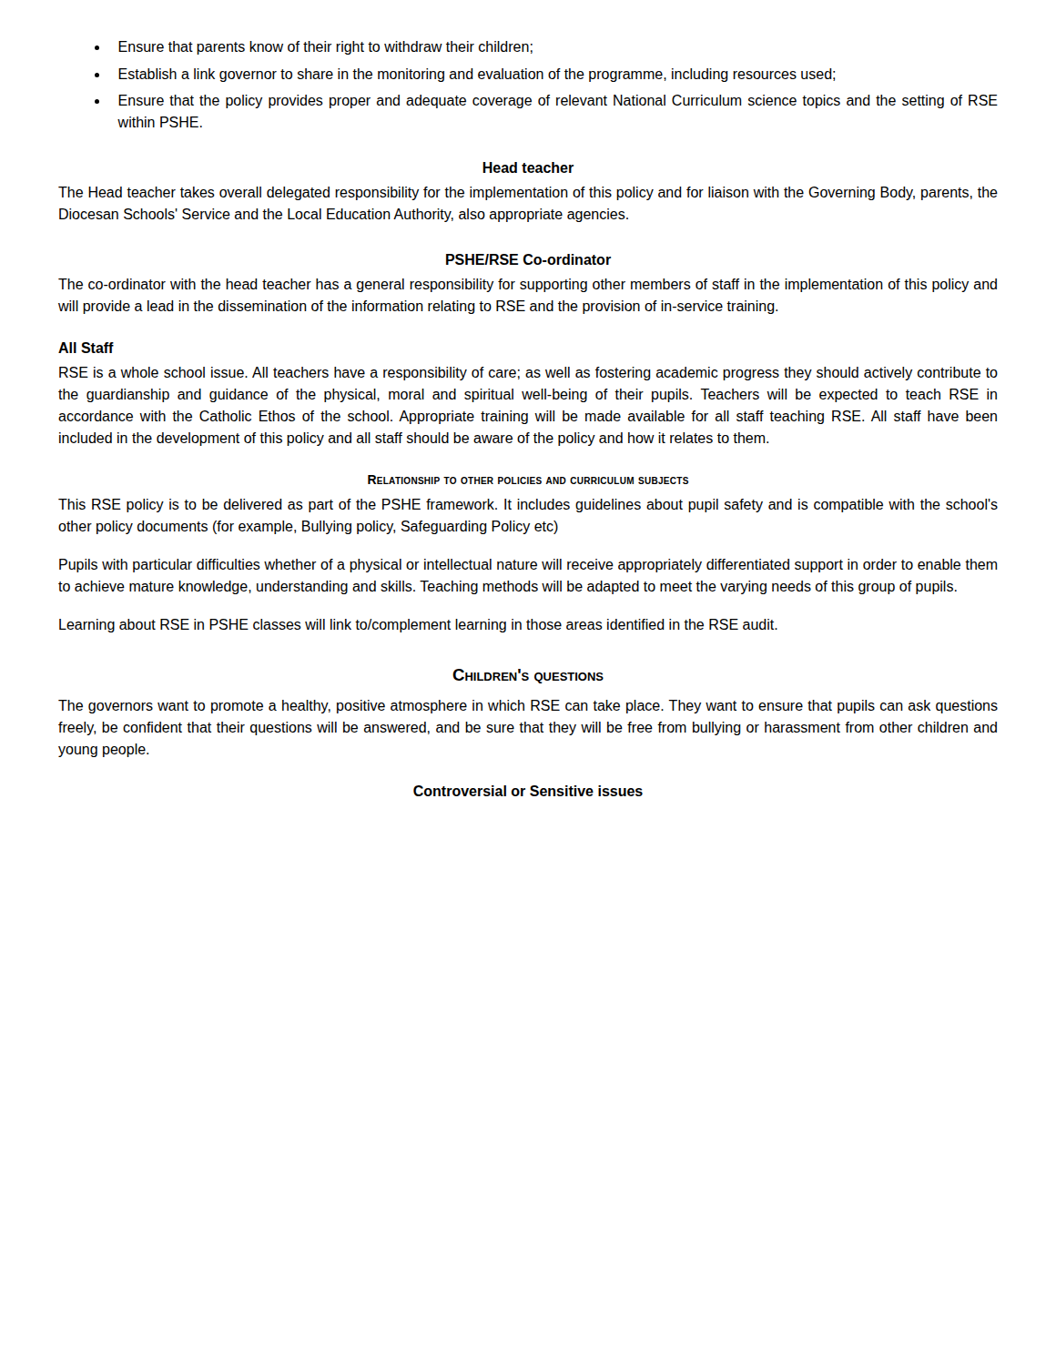Ensure that parents know of their right to withdraw their children;
Establish a link governor to share in the monitoring and evaluation of the programme, including resources used;
Ensure that the policy provides proper and adequate coverage of relevant National Curriculum science topics and the setting of RSE within PSHE.
Head teacher
The Head teacher takes overall delegated responsibility for the implementation of this policy and for liaison with the Governing Body, parents, the Diocesan Schools' Service and the Local Education Authority, also appropriate agencies.
PSHE/RSE Co-ordinator
The co-ordinator with the head teacher has a general responsibility for supporting other members of staff in the implementation of this policy and will provide a lead in the dissemination of the information relating to RSE and the provision of in-service training.
All Staff
RSE is a whole school issue. All teachers have a responsibility of care; as well as fostering academic progress they should actively contribute to the guardianship and guidance of the physical, moral and spiritual well-being of their pupils. Teachers will be expected to teach RSE in accordance with the Catholic Ethos of the school. Appropriate training will be made available for all staff teaching RSE. All staff have been included in the development of this policy and all staff should be aware of the policy and how it relates to them.
Relationship to other policies and curriculum subjects
This RSE policy is to be delivered as part of the PSHE framework. It includes guidelines about pupil safety and is compatible with the school's other policy documents (for example, Bullying policy, Safeguarding Policy etc)
Pupils with particular difficulties whether of a physical or intellectual nature will receive appropriately differentiated support in order to enable them to achieve mature knowledge, understanding and skills. Teaching methods will be adapted to meet the varying needs of this group of pupils.
Learning about RSE in PSHE classes will link to/complement learning in those areas identified in the RSE audit.
Children's questions
The governors want to promote a healthy, positive atmosphere in which RSE can take place. They want to ensure that pupils can ask questions freely, be confident that their questions will be answered, and be sure that they will be free from bullying or harassment from other children and young people.
Controversial or Sensitive issues